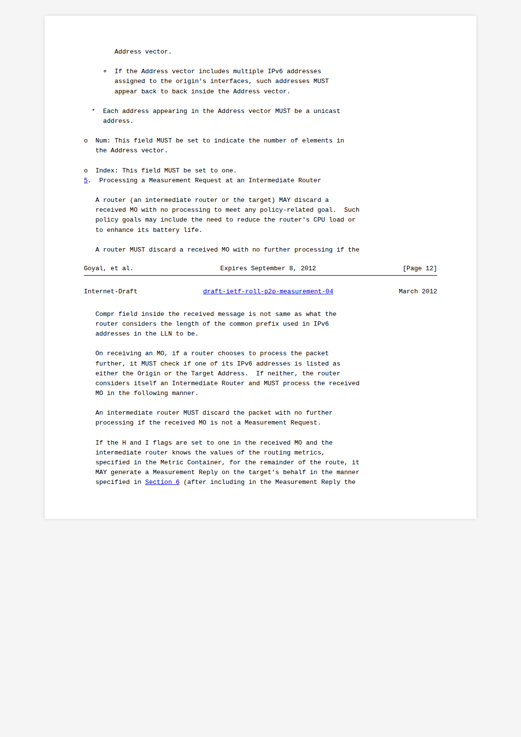Address vector.

     +  If the Address vector includes multiple IPv6 addresses
        assigned to the origin's interfaces, such addresses MUST
        appear back to back inside the Address vector.

  *  Each address appearing in the Address vector MUST be a unicast
     address.

o  Num: This field MUST be set to indicate the number of elements in
   the Address vector.

o  Index: This field MUST be set to one.
5.  Processing a Measurement Request at an Intermediate Router

   A router (an intermediate router or the target) MAY discard a
   received MO with no processing to meet any policy-related goal.  Such
   policy goals may include the need to reduce the router's CPU load or
   to enhance its battery life.

   A router MUST discard a received MO with no further processing if the
Goyal, et al. Expires September 8, 2012 [Page 12]
Internet-Draft draft-ietf-roll-p2p-measurement-04 March 2012
   Compr field inside the received message is not same as what the
   router considers the length of the common prefix used in IPv6
   addresses in the LLN to be.

   On receiving an MO, if a router chooses to process the packet
   further, it MUST check if one of its IPv6 addresses is listed as
   either the Origin or the Target Address.  If neither, the router
   considers itself an Intermediate Router and MUST process the received
   MO in the following manner.

   An intermediate router MUST discard the packet with no further
   processing if the received MO is not a Measurement Request.

   If the H and I flags are set to one in the received MO and the
   intermediate router knows the values of the routing metrics,
   specified in the Metric Container, for the remainder of the route, it
   MAY generate a Measurement Reply on the target's behalf in the manner
   specified in Section 6 (after including in the Measurement Reply the